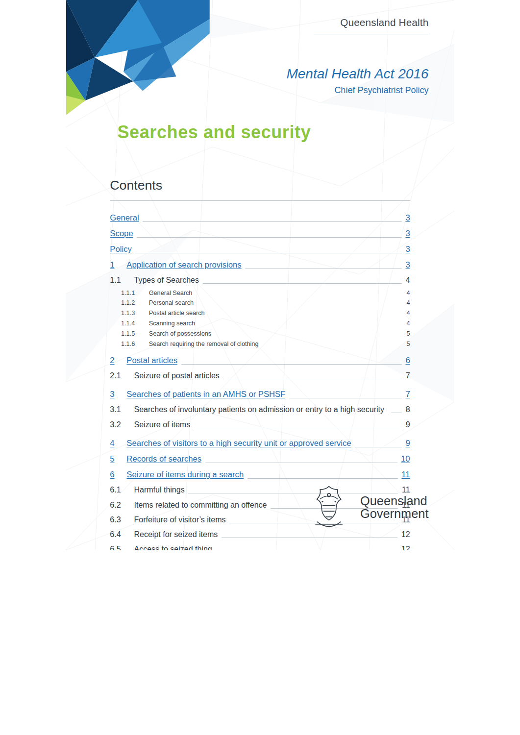Queensland Health
Mental Health Act 2016
Chief Psychiatrist Policy
Searches and security
Contents
General 3
Scope 3
Policy 3
1 Application of search provisions 3
1.1 Types of Searches 4
1.1.1 General Search 4
1.1.2 Personal search 4
1.1.3 Postal article search 4
1.1.4 Scanning search 4
1.1.5 Search of possessions 5
1.1.6 Search requiring the removal of clothing 5
2 Postal articles 6
2.1 Seizure of postal articles 7
3 Searches of patients in an AMHS or PSHSF 7
3.1 Searches of involuntary patients on admission or entry to a high security unit or approved service 8
3.2 Seizure of items 9
4 Searches of visitors to a high security unit or approved service 9
5 Records of searches 10
6 Seizure of items during a search 11
6.1 Harmful things 11
6.2 Items related to committing an offence 11
6.3 Forfeiture of visitor’s items 11
6.4 Receipt for seized items 12
6.5 Access to seized thing 12
7 Compensation for damage to belongings 12
Queensland
Government